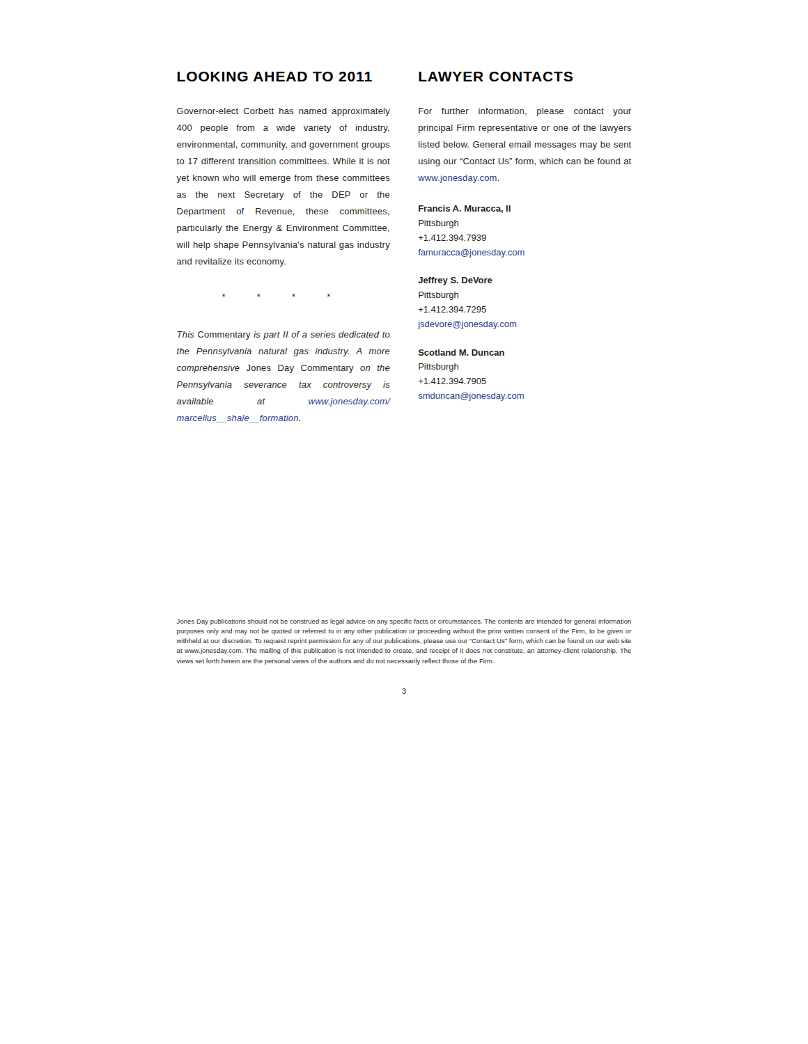Looking Ahead to 2011
Governor-elect Corbett has named approximately 400 people from a wide variety of industry, environmental, community, and government groups to 17 different transition committees. While it is not yet known who will emerge from these committees as the next Secretary of the DEP or the Department of Revenue, these committees, particularly the Energy & Environment Committee, will help shape Pennsylvania's natural gas industry and revitalize its economy.
* * * *
This Commentary is part II of a series dedicated to the Pennsylvania natural gas industry. A more comprehensive Jones Day Commentary on the Pennsylvania severance tax controversy is available at www.jonesday.com/ marcellus__shale__formation.
Lawyer Contacts
For further information, please contact your principal Firm representative or one of the lawyers listed below. General email messages may be sent using our “Contact Us” form, which can be found at www.jonesday.com.
Francis A. Muracca, II Pittsburgh +1.412.394.7939 famuracca@jonesday.com
Jeffrey S. DeVore Pittsburgh +1.412.394.7295 jsdevore@jonesday.com
Scotland M. Duncan Pittsburgh +1.412.394.7905 smduncan@jonesday.com
Jones Day publications should not be construed as legal advice on any specific facts or circumstances. The contents are intended for general information purposes only and may not be quoted or referred to in any other publication or proceeding without the prior written consent of the Firm, to be given or withheld at our discretion. To request reprint permission for any of our publications, please use our “Contact Us” form, which can be found on our web site at www.jonesday.com. The mailing of this publication is not intended to create, and receipt of it does not constitute, an attorney-client relationship. The views set forth herein are the personal views of the authors and do not necessarily reflect those of the Firm.
3